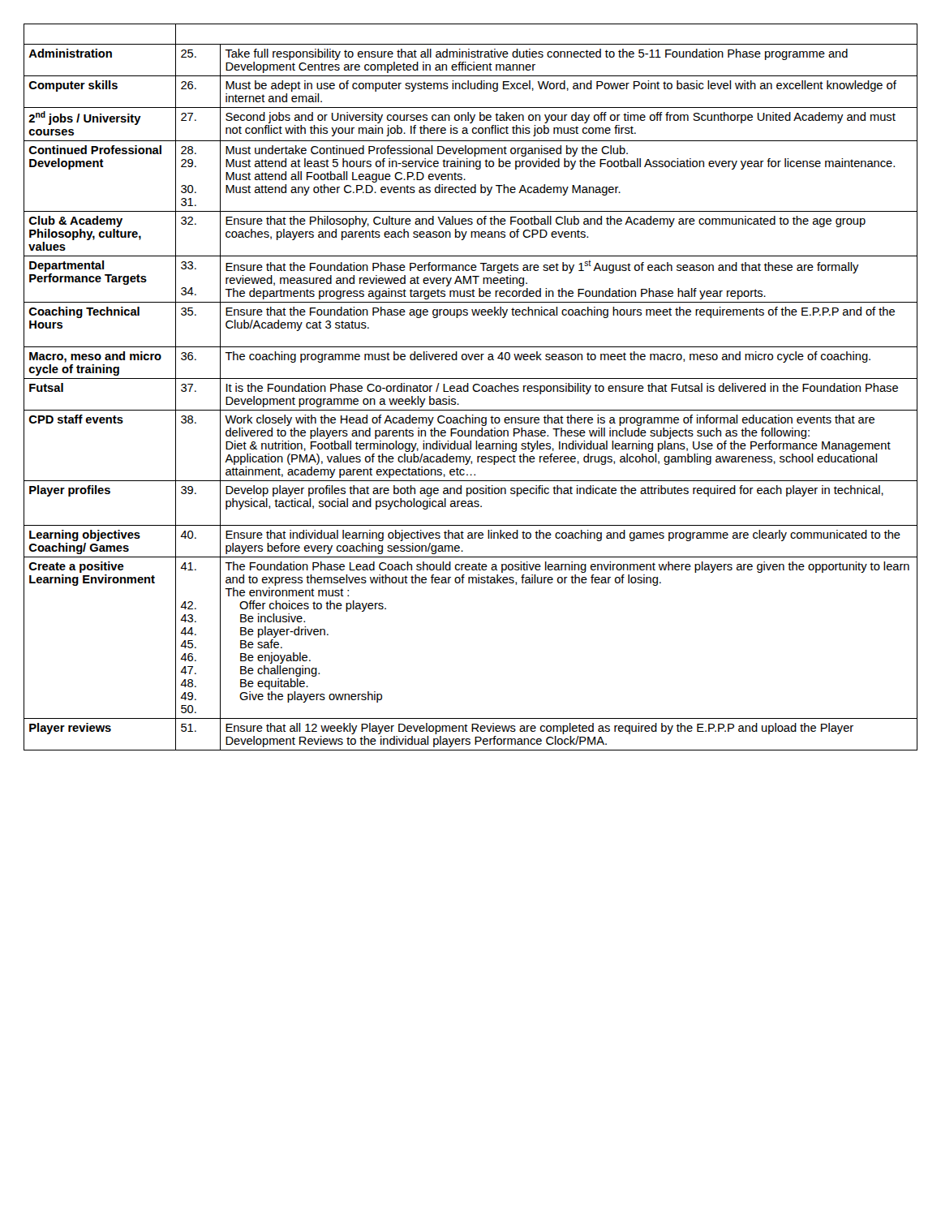| Administration | 25. | Take full responsibility to ensure that all administrative duties connected to the 5-11 Foundation Phase programme and Development Centres are completed in an efficient manner |
| Computer skills | 26. | Must be adept in use of computer systems including Excel, Word, and Power Point to basic level with an excellent knowledge of internet and email. |
| 2 nd jobs / University courses | 27. | Second jobs and or University courses can only be taken on your day off or time off from Scunthorpe United Academy and must not conflict with this your main job. If there is a conflict this job must come first. |
| Continued Professional Development | 28. 29. 30. 31. | Must undertake Continued Professional Development organised by the Club. Must attend at least 5 hours of in-service training to be provided by the Football Association every year for license maintenance. Must attend all Football League C.P.D events. Must attend any other C.P.D. events as directed by The Academy Manager. |
| Club & Academy Philosophy, culture, values | 32. | Ensure that the Philosophy, Culture and Values of the Football Club and the Academy are communicated to the age group coaches, players and parents each season by means of CPD events. |
| Departmental Performance Targets | 33. 34. | Ensure that the Foundation Phase Performance Targets are set by 1 st August of each season and that these are formally reviewed, measured and reviewed at every AMT meeting. The departments progress against targets must be recorded in the Foundation Phase half year reports. |
| Coaching Technical Hours | 35. | Ensure that the Foundation Phase age groups weekly technical coaching hours meet the requirements of the E.P.P.P and of the Club/Academy cat 3 status. |
| Macro, meso and micro cycle of training | 36. | The coaching programme must be delivered over a 40 week season to meet the macro, meso and micro cycle of coaching. |
| Futsal | 37. | It is the Foundation Phase Co-ordinator / Lead Coaches responsibility to ensure that Futsal is delivered in the Foundation Phase Development programme on a weekly basis. |
| CPD staff events | 38. | Work closely with the Head of Academy Coaching to ensure that there is a programme of informal education events that are delivered to the players and parents in the Foundation Phase. These will include subjects such as the following: Diet & nutrition, Football terminology, individual learning styles, Individual learning plans, Use of the Performance Management Application (PMA), values of the club/academy, respect the referee, drugs, alcohol, gambling awareness, school educational attainment, academy parent expectations, etc… |
| Player profiles | 39. | Develop player profiles that are both age and position specific that indicate the attributes required for each player in technical, physical, tactical, social and psychological areas. |
| Learning objectives Coaching/ Games | 40. | Ensure that individual learning objectives that are linked to the coaching and games programme are clearly communicated to the players before every coaching session/game. |
| Create a positive Learning Environment | 41. 42. 43. 44. 45. 46. 47. 48. 49. 50. | The Foundation Phase Lead Coach should create a positive learning environment where players are given the opportunity to learn and to express themselves without the fear of mistakes, failure or the fear of losing. The environment must : Offer choices to the players. Be inclusive. Be player-driven. Be safe. Be enjoyable. Be challenging. Be equitable. Give the players ownership |
| Player reviews | 51. | Ensure that all 12 weekly Player Development Reviews are completed as required by the E.P.P.P and upload the Player Development Reviews to the individual players Performance Clock/PMA. |